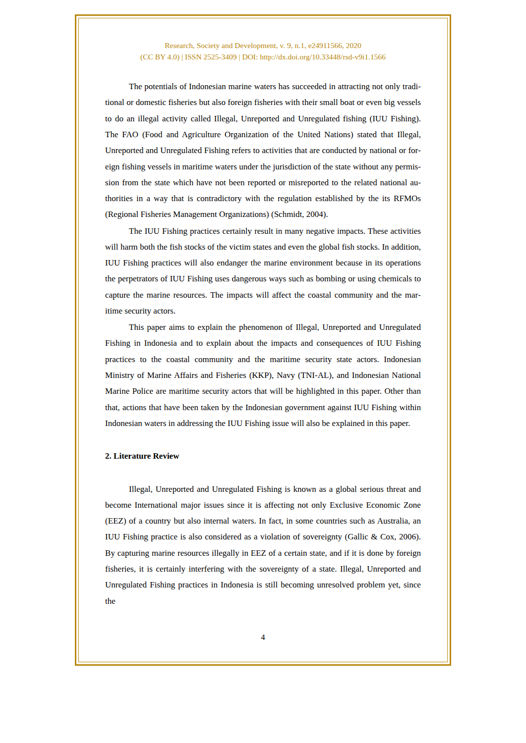Research, Society and Development, v. 9, n.1, e24911566, 2020 (CC BY 4.0) | ISSN 2525-3409 | DOI: http://dx.doi.org/10.33448/rsd-v9i1.1566
The potentials of Indonesian marine waters has succeeded in attracting not only traditional or domestic fisheries but also foreign fisheries with their small boat or even big vessels to do an illegal activity called Illegal, Unreported and Unregulated fishing (IUU Fishing). The FAO (Food and Agriculture Organization of the United Nations) stated that Illegal, Unreported and Unregulated Fishing refers to activities that are conducted by national or foreign fishing vessels in maritime waters under the jurisdiction of the state without any permission from the state which have not been reported or misreported to the related national authorities in a way that is contradictory with the regulation established by the its RFMOs (Regional Fisheries Management Organizations) (Schmidt, 2004).
The IUU Fishing practices certainly result in many negative impacts. These activities will harm both the fish stocks of the victim states and even the global fish stocks. In addition, IUU Fishing practices will also endanger the marine environment because in its operations the perpetrators of IUU Fishing uses dangerous ways such as bombing or using chemicals to capture the marine resources. The impacts will affect the coastal community and the maritime security actors.
This paper aims to explain the phenomenon of Illegal, Unreported and Unregulated Fishing in Indonesia and to explain about the impacts and consequences of IUU Fishing practices to the coastal community and the maritime security state actors. Indonesian Ministry of Marine Affairs and Fisheries (KKP), Navy (TNI-AL), and Indonesian National Marine Police are maritime security actors that will be highlighted in this paper. Other than that, actions that have been taken by the Indonesian government against IUU Fishing within Indonesian waters in addressing the IUU Fishing issue will also be explained in this paper.
2. Literature Review
Illegal, Unreported and Unregulated Fishing is known as a global serious threat and become International major issues since it is affecting not only Exclusive Economic Zone (EEZ) of a country but also internal waters. In fact, in some countries such as Australia, an IUU Fishing practice is also considered as a violation of sovereignty (Gallic & Cox, 2006). By capturing marine resources illegally in EEZ of a certain state, and if it is done by foreign fisheries, it is certainly interfering with the sovereignty of a state. Illegal, Unreported and Unregulated Fishing practices in Indonesia is still becoming unresolved problem yet, since the
4